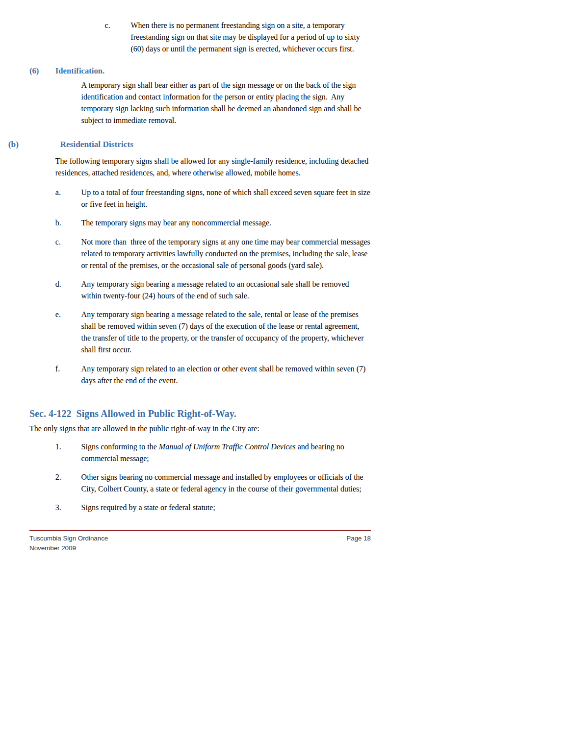c. When there is no permanent freestanding sign on a site, a temporary freestanding sign on that site may be displayed for a period of up to sixty (60) days or until the permanent sign is erected, whichever occurs first.
(6) Identification.
A temporary sign shall bear either as part of the sign message or on the back of the sign identification and contact information for the person or entity placing the sign. Any temporary sign lacking such information shall be deemed an abandoned sign and shall be subject to immediate removal.
(b) Residential Districts
The following temporary signs shall be allowed for any single-family residence, including detached residences, attached residences, and, where otherwise allowed, mobile homes.
a. Up to a total of four freestanding signs, none of which shall exceed seven square feet in size or five feet in height.
b. The temporary signs may bear any noncommercial message.
c. Not more than three of the temporary signs at any one time may bear commercial messages related to temporary activities lawfully conducted on the premises, including the sale, lease or rental of the premises, or the occasional sale of personal goods (yard sale).
d. Any temporary sign bearing a message related to an occasional sale shall be removed within twenty-four (24) hours of the end of such sale.
e. Any temporary sign bearing a message related to the sale, rental or lease of the premises shall be removed within seven (7) days of the execution of the lease or rental agreement, the transfer of title to the property, or the transfer of occupancy of the property, whichever shall first occur.
f. Any temporary sign related to an election or other event shall be removed within seven (7) days after the end of the event.
Sec. 4-122 Signs Allowed in Public Right-of-Way.
The only signs that are allowed in the public right-of-way in the City are:
1. Signs conforming to the Manual of Uniform Traffic Control Devices and bearing no commercial message;
2. Other signs bearing no commercial message and installed by employees or officials of the City, Colbert County, a state or federal agency in the course of their governmental duties;
3. Signs required by a state or federal statute;
Tuscumbia Sign Ordinance
November 2009
Page 18